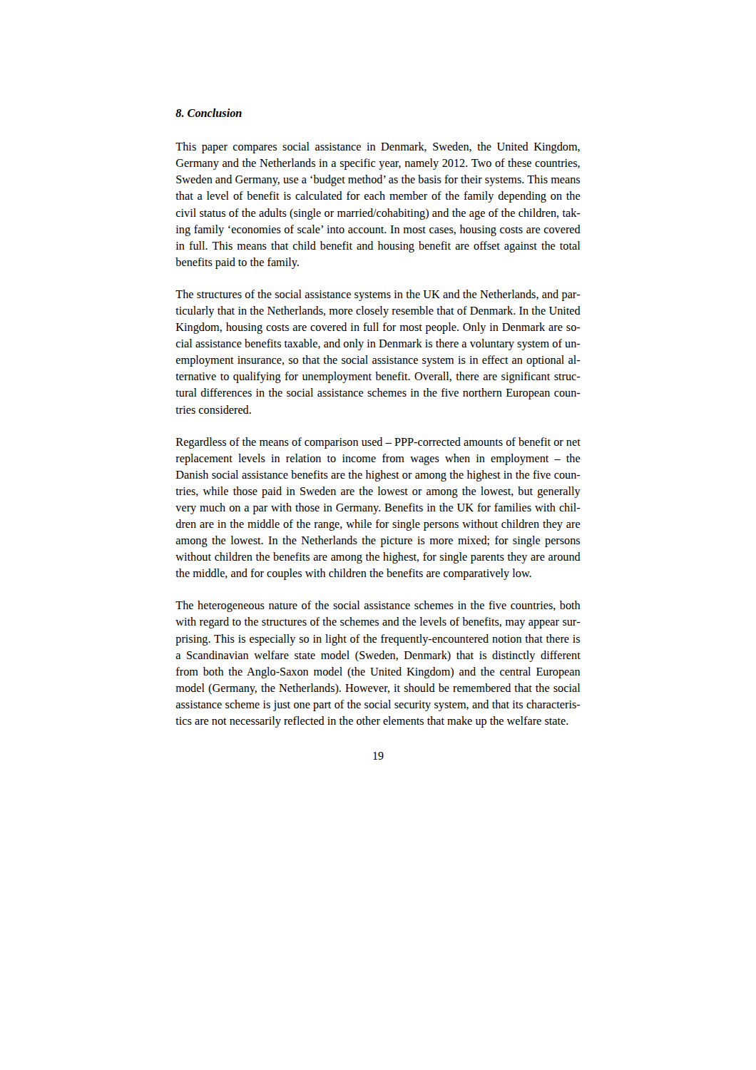8. Conclusion
This paper compares social assistance in Denmark, Sweden, the United Kingdom, Germany and the Netherlands in a specific year, namely 2012. Two of these countries, Sweden and Germany, use a ‘budget method’ as the basis for their systems. This means that a level of benefit is calculated for each member of the family depending on the civil status of the adults (single or married/cohabiting) and the age of the children, taking family ‘economies of scale’ into account. In most cases, housing costs are covered in full. This means that child benefit and housing benefit are offset against the total benefits paid to the family.
The structures of the social assistance systems in the UK and the Netherlands, and particularly that in the Netherlands, more closely resemble that of Denmark. In the United Kingdom, housing costs are covered in full for most people. Only in Denmark are social assistance benefits taxable, and only in Denmark is there a voluntary system of unemployment insurance, so that the social assistance system is in effect an optional alternative to qualifying for unemployment benefit. Overall, there are significant structural differences in the social assistance schemes in the five northern European countries considered.
Regardless of the means of comparison used – PPP-corrected amounts of benefit or net replacement levels in relation to income from wages when in employment – the Danish social assistance benefits are the highest or among the highest in the five countries, while those paid in Sweden are the lowest or among the lowest, but generally very much on a par with those in Germany. Benefits in the UK for families with children are in the middle of the range, while for single persons without children they are among the lowest. In the Netherlands the picture is more mixed; for single persons without children the benefits are among the highest, for single parents they are around the middle, and for couples with children the benefits are comparatively low.
The heterogeneous nature of the social assistance schemes in the five countries, both with regard to the structures of the schemes and the levels of benefits, may appear surprising. This is especially so in light of the frequently-encountered notion that there is a Scandinavian welfare state model (Sweden, Denmark) that is distinctly different from both the Anglo-Saxon model (the United Kingdom) and the central European model (Germany, the Netherlands). However, it should be remembered that the social assistance scheme is just one part of the social security system, and that its characteristics are not necessarily reflected in the other elements that make up the welfare state.
19